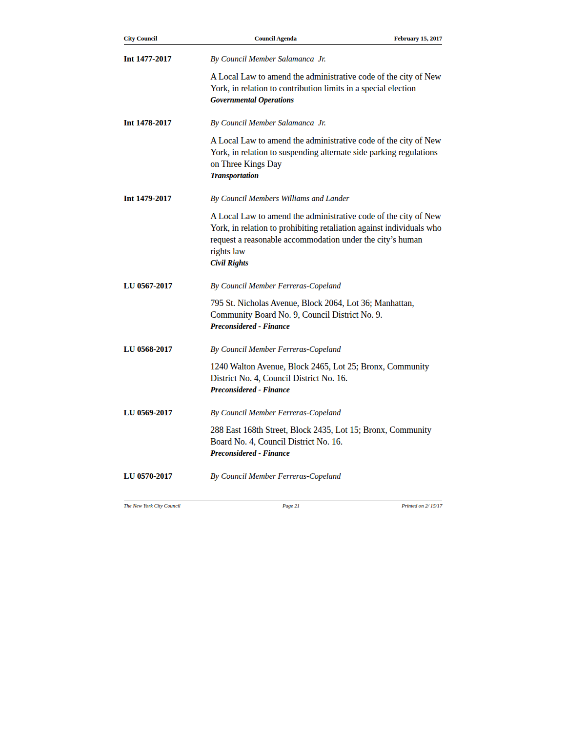City Council
Council Agenda
February 15, 2017
Int 1477-2017
By Council Member Salamanca Jr.
A Local Law to amend the administrative code of the city of New York, in relation to contribution limits in a special election
Governmental Operations
Int 1478-2017
By Council Member Salamanca Jr.
A Local Law to amend the administrative code of the city of New York, in relation to suspending alternate side parking regulations on Three Kings Day
Transportation
Int 1479-2017
By Council Members Williams and Lander
A Local Law to amend the administrative code of the city of New York, in relation to prohibiting retaliation against individuals who request a reasonable accommodation under the city’s human rights law
Civil Rights
LU 0567-2017
By Council Member Ferreras-Copeland
795 St. Nicholas Avenue, Block 2064, Lot 36; Manhattan, Community Board No. 9, Council District No. 9.
Preconsidered - Finance
LU 0568-2017
By Council Member Ferreras-Copeland
1240 Walton Avenue, Block 2465, Lot 25; Bronx, Community District No. 4, Council District No. 16.
Preconsidered - Finance
LU 0569-2017
By Council Member Ferreras-Copeland
288 East 168th Street, Block 2435, Lot 15; Bronx, Community Board No. 4, Council District No. 16.
Preconsidered - Finance
LU 0570-2017
By Council Member Ferreras-Copeland
The New York City Council
Page 21
Printed on 2/ 15/17